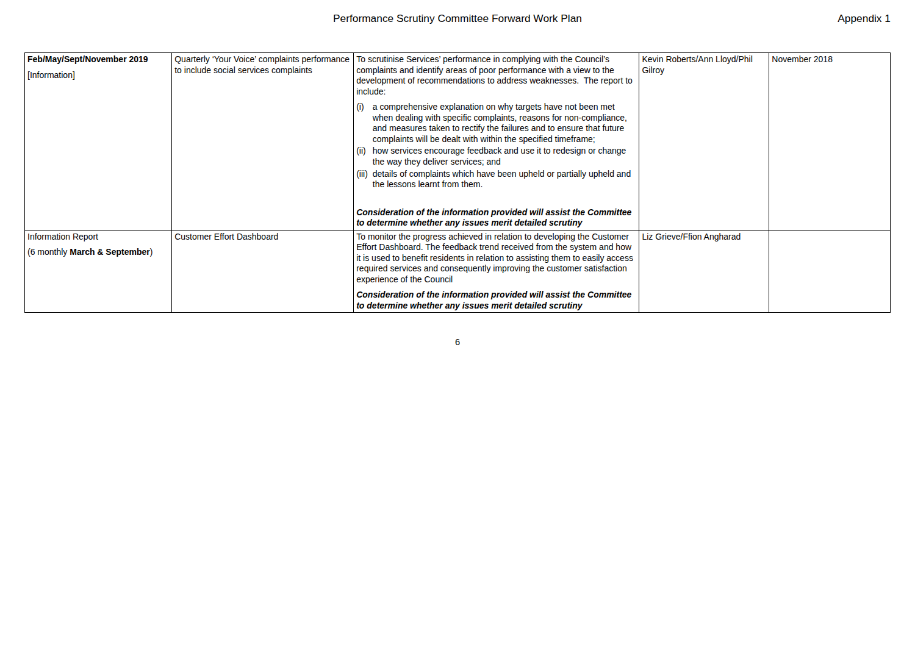Performance Scrutiny Committee Forward Work Plan
Appendix 1
| Feb/May/Sept/November 2019 [Information] | Quarterly ‘Your Voice’ complaints performance to include social services complaints | To scrutinise Services’ performance in complying with the Council’s complaints and identify areas of poor performance with a view to the development of recommendations to address weaknesses. The report to include: (i) a comprehensive explanation on why targets have not been met when dealing with specific complaints, reasons for non-compliance, and measures taken to rectify the failures and to ensure that future complaints will be dealt with within the specified timeframe; (ii) how services encourage feedback and use it to redesign or change the way they deliver services; and (iii) details of complaints which have been upheld or partially upheld and the lessons learnt from them. Consideration of the information provided will assist the Committee to determine whether any issues merit detailed scrutiny | Kevin Roberts/Ann Lloyd/Phil Gilroy | November 2018 |
| Information Report (6 monthly March & September ) | Customer Effort Dashboard | To monitor the progress achieved in relation to developing the Customer Effort Dashboard. The feedback trend received from the system and how it is used to benefit residents in relation to assisting them to easily access required services and consequently improving the customer satisfaction experience of the Council Consideration of the information provided will assist the Committee to determine whether any issues merit detailed scrutiny | Liz Grieve/Ffion Angharad | |
6